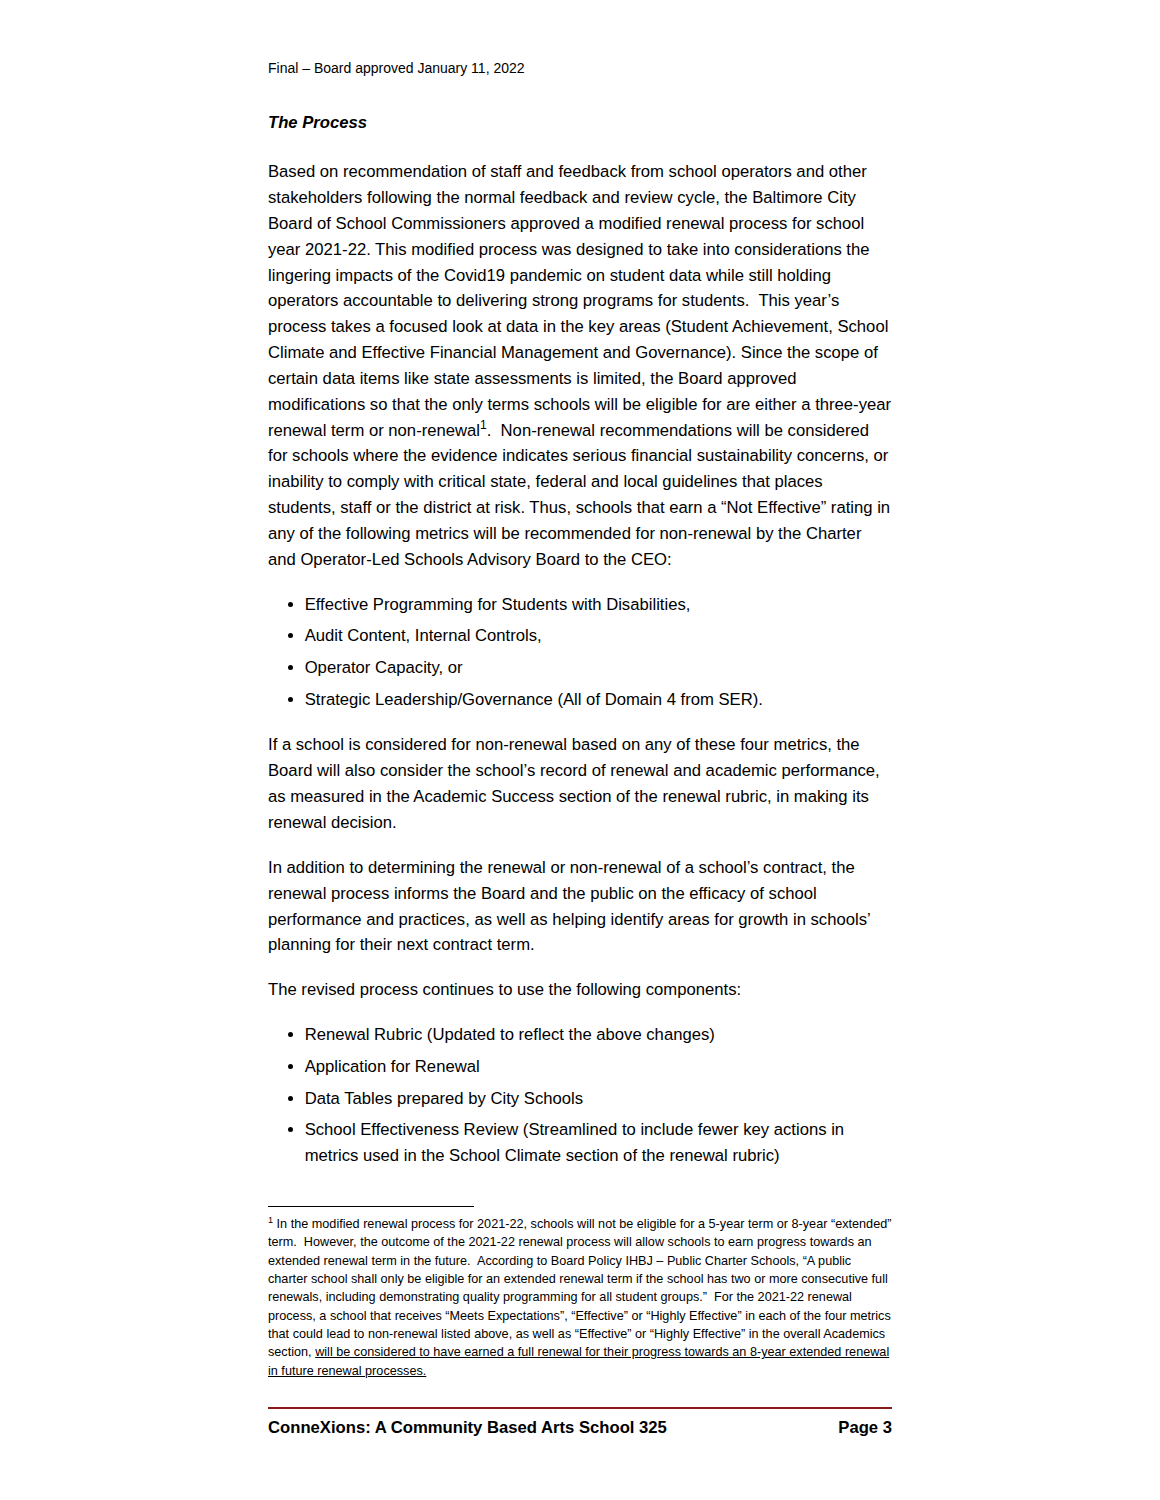Final – Board approved January 11, 2022
The Process
Based on recommendation of staff and feedback from school operators and other stakeholders following the normal feedback and review cycle, the Baltimore City Board of School Commissioners approved a modified renewal process for school year 2021-22. This modified process was designed to take into considerations the lingering impacts of the Covid19 pandemic on student data while still holding operators accountable to delivering strong programs for students. This year’s process takes a focused look at data in the key areas (Student Achievement, School Climate and Effective Financial Management and Governance). Since the scope of certain data items like state assessments is limited, the Board approved modifications so that the only terms schools will be eligible for are either a three-year renewal term or non-renewal1. Non-renewal recommendations will be considered for schools where the evidence indicates serious financial sustainability concerns, or inability to comply with critical state, federal and local guidelines that places students, staff or the district at risk. Thus, schools that earn a “Not Effective” rating in any of the following metrics will be recommended for non-renewal by the Charter and Operator-Led Schools Advisory Board to the CEO:
Effective Programming for Students with Disabilities,
Audit Content, Internal Controls,
Operator Capacity, or
Strategic Leadership/Governance (All of Domain 4 from SER).
If a school is considered for non-renewal based on any of these four metrics, the Board will also consider the school’s record of renewal and academic performance, as measured in the Academic Success section of the renewal rubric, in making its renewal decision.
In addition to determining the renewal or non-renewal of a school’s contract, the renewal process informs the Board and the public on the efficacy of school performance and practices, as well as helping identify areas for growth in schools’ planning for their next contract term.
The revised process continues to use the following components:
Renewal Rubric (Updated to reflect the above changes)
Application for Renewal
Data Tables prepared by City Schools
School Effectiveness Review (Streamlined to include fewer key actions in metrics used in the School Climate section of the renewal rubric)
1 In the modified renewal process for 2021-22, schools will not be eligible for a 5-year term or 8-year “extended” term. However, the outcome of the 2021-22 renewal process will allow schools to earn progress towards an extended renewal term in the future. According to Board Policy IHBJ – Public Charter Schools, “A public charter school shall only be eligible for an extended renewal term if the school has two or more consecutive full renewals, including demonstrating quality programming for all student groups.” For the 2021-22 renewal process, a school that receives “Meets Expectations”, “Effective” or “Highly Effective” in each of the four metrics that could lead to non-renewal listed above, as well as “Effective” or “Highly Effective” in the overall Academics section, will be considered to have earned a full renewal for their progress towards an 8-year extended renewal in future renewal processes.
ConneXions: A Community Based Arts School 325 Page 3